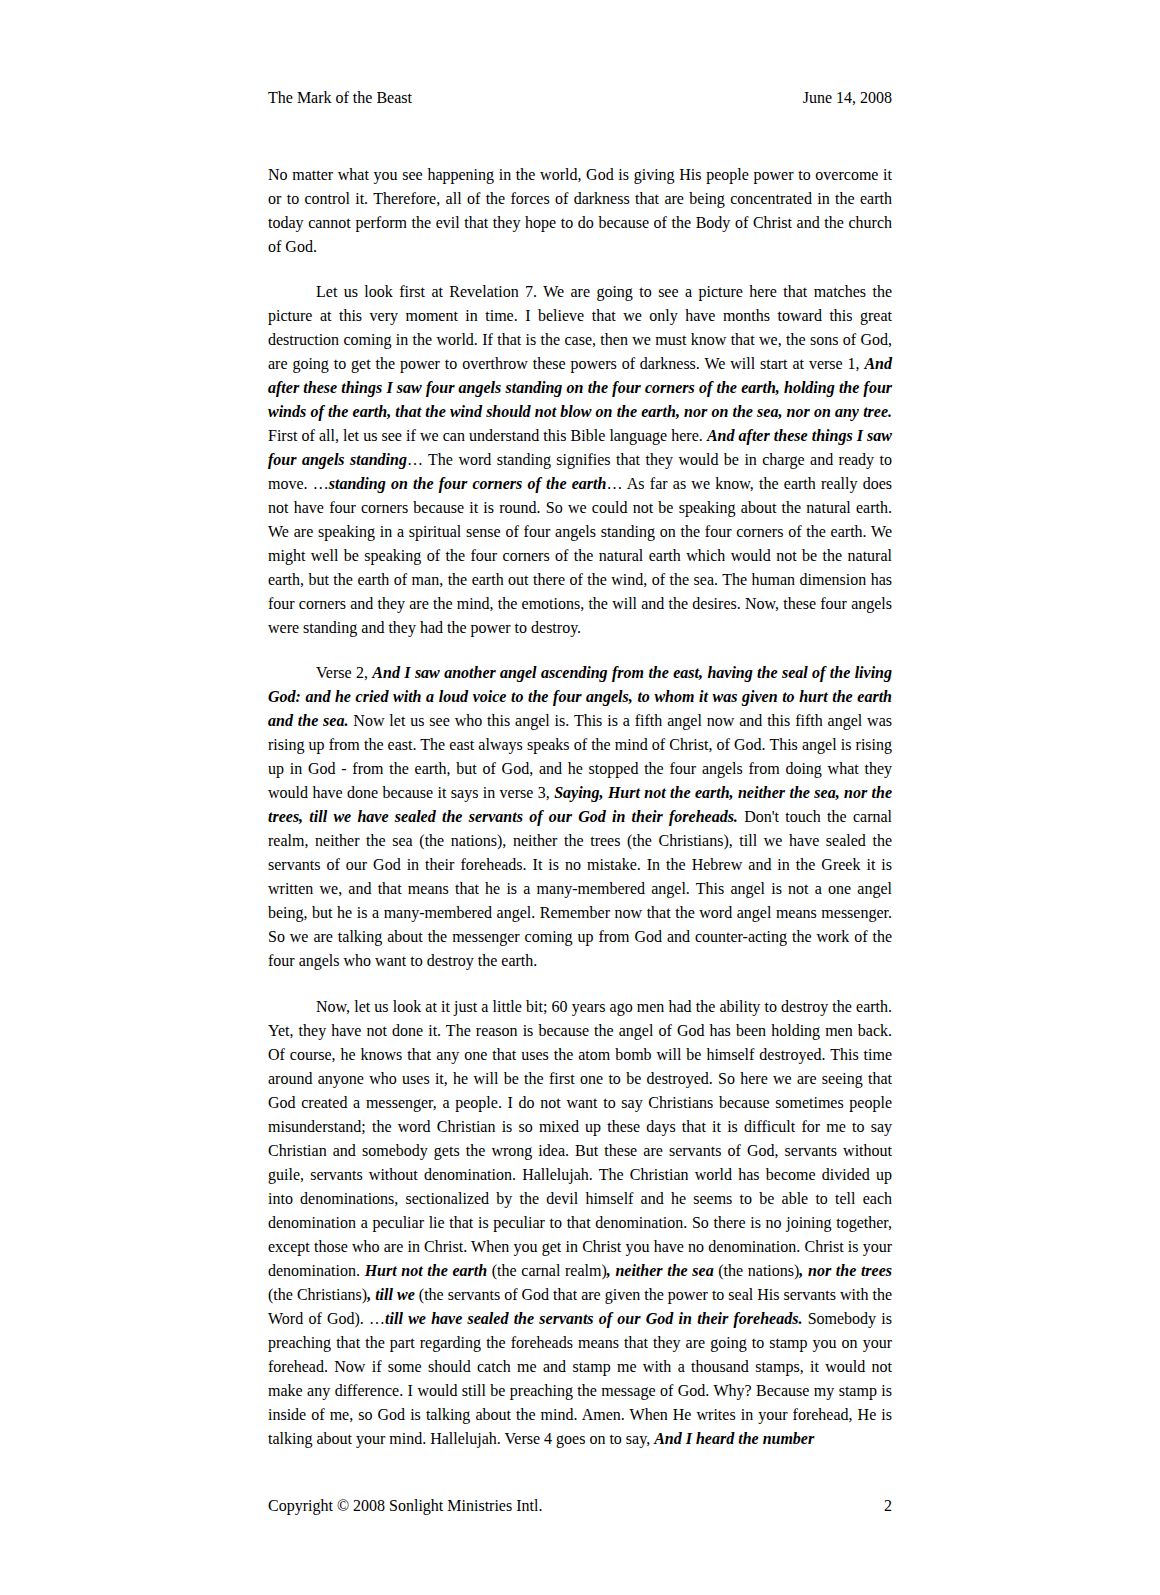The Mark of the Beast June 14, 2008
No matter what you see happening in the world, God is giving His people power to overcome it or to control it. Therefore, all of the forces of darkness that are being concentrated in the earth today cannot perform the evil that they hope to do because of the Body of Christ and the church of God.
Let us look first at Revelation 7. We are going to see a picture here that matches the picture at this very moment in time. I believe that we only have months toward this great destruction coming in the world. If that is the case, then we must know that we, the sons of God, are going to get the power to overthrow these powers of darkness. We will start at verse 1, And after these things I saw four angels standing on the four corners of the earth, holding the four winds of the earth, that the wind should not blow on the earth, nor on the sea, nor on any tree. First of all, let us see if we can understand this Bible language here. And after these things I saw four angels standing… The word standing signifies that they would be in charge and ready to move. …standing on the four corners of the earth… As far as we know, the earth really does not have four corners because it is round. So we could not be speaking about the natural earth. We are speaking in a spiritual sense of four angels standing on the four corners of the earth. We might well be speaking of the four corners of the natural earth which would not be the natural earth, but the earth of man, the earth out there of the wind, of the sea. The human dimension has four corners and they are the mind, the emotions, the will and the desires. Now, these four angels were standing and they had the power to destroy.
Verse 2, And I saw another angel ascending from the east, having the seal of the living God: and he cried with a loud voice to the four angels, to whom it was given to hurt the earth and the sea. Now let us see who this angel is. This is a fifth angel now and this fifth angel was rising up from the east. The east always speaks of the mind of Christ, of God. This angel is rising up in God - from the earth, but of God, and he stopped the four angels from doing what they would have done because it says in verse 3, Saying, Hurt not the earth, neither the sea, nor the trees, till we have sealed the servants of our God in their foreheads. Don't touch the carnal realm, neither the sea (the nations), neither the trees (the Christians), till we have sealed the servants of our God in their foreheads. It is no mistake. In the Hebrew and in the Greek it is written we, and that means that he is a many-membered angel. This angel is not a one angel being, but he is a many-membered angel. Remember now that the word angel means messenger. So we are talking about the messenger coming up from God and counter-acting the work of the four angels who want to destroy the earth.
Now, let us look at it just a little bit; 60 years ago men had the ability to destroy the earth. Yet, they have not done it. The reason is because the angel of God has been holding men back. Of course, he knows that any one that uses the atom bomb will be himself destroyed. This time around anyone who uses it, he will be the first one to be destroyed. So here we are seeing that God created a messenger, a people. I do not want to say Christians because sometimes people misunderstand; the word Christian is so mixed up these days that it is difficult for me to say Christian and somebody gets the wrong idea. But these are servants of God, servants without guile, servants without denomination. Hallelujah. The Christian world has become divided up into denominations, sectionalized by the devil himself and he seems to be able to tell each denomination a peculiar lie that is peculiar to that denomination. So there is no joining together, except those who are in Christ. When you get in Christ you have no denomination. Christ is your denomination. Hurt not the earth (the carnal realm), neither the sea (the nations), nor the trees (the Christians), till we (the servants of God that are given the power to seal His servants with the Word of God). …till we have sealed the servants of our God in their foreheads. Somebody is preaching that the part regarding the foreheads means that they are going to stamp you on your forehead. Now if some should catch me and stamp me with a thousand stamps, it would not make any difference. I would still be preaching the message of God. Why? Because my stamp is inside of me, so God is talking about the mind. Amen. When He writes in your forehead, He is talking about your mind. Hallelujah. Verse 4 goes on to say, And I heard the number
Copyright © 2008 Sonlight Ministries Intl. 2